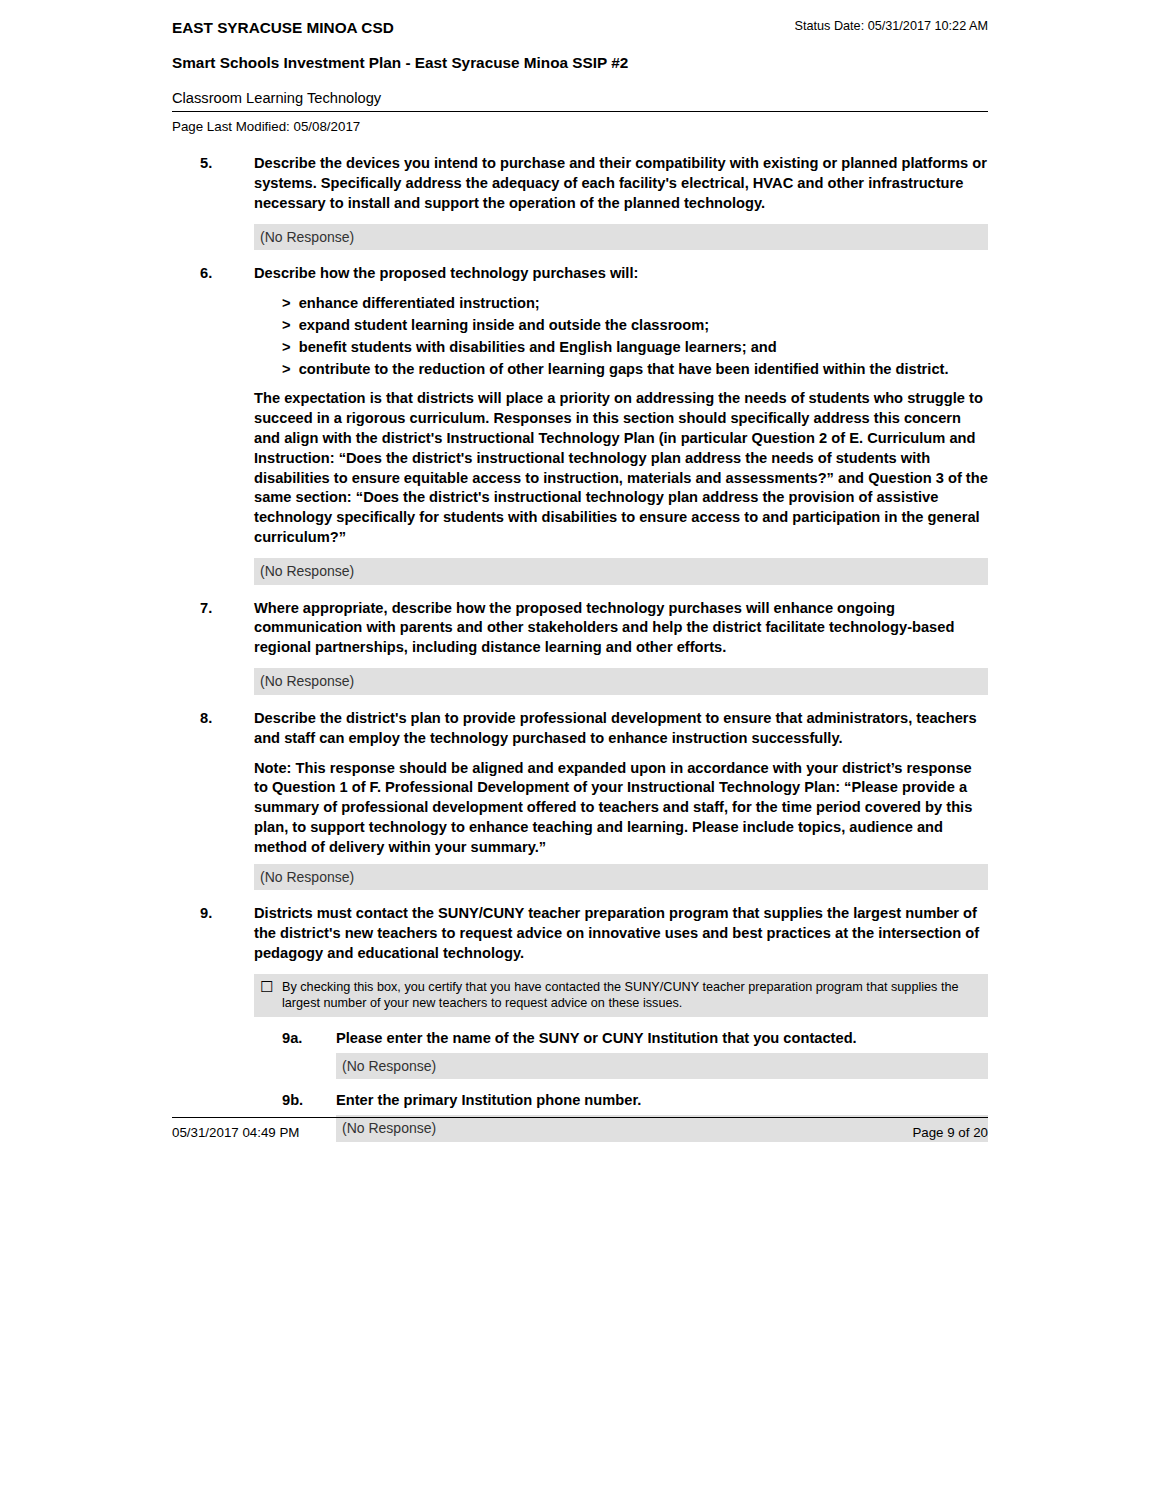EAST SYRACUSE MINOA CSD
Status Date: 05/31/2017 10:22 AM
Smart Schools Investment Plan - East Syracuse Minoa SSIP #2
Classroom Learning Technology
Page Last Modified: 05/08/2017
5.
Describe the devices you intend to purchase and their compatibility with existing or planned platforms or systems. Specifically address the adequacy of each facility's electrical, HVAC and other infrastructure necessary to install and support the operation of the planned technology.
(No Response)
6.
Describe how the proposed technology purchases will:
> enhance differentiated instruction;
> expand student learning inside and outside the classroom;
> benefit students with disabilities and English language learners; and
> contribute to the reduction of other learning gaps that have been identified within the district.
The expectation is that districts will place a priority on addressing the needs of students who struggle to succeed in a rigorous curriculum. Responses in this section should specifically address this concern and align with the district's Instructional Technology Plan (in particular Question 2 of E. Curriculum and Instruction: “Does the district's instructional technology plan address the needs of students with disabilities to ensure equitable access to instruction, materials and assessments?” and Question 3 of the same section: “Does the district's instructional technology plan address the provision of assistive technology specifically for students with disabilities to ensure access to and participation in the general curriculum?”
(No Response)
7.
Where appropriate, describe how the proposed technology purchases will enhance ongoing communication with parents and other stakeholders and help the district facilitate technology-based regional partnerships, including distance learning and other efforts.
(No Response)
8.
Describe the district's plan to provide professional development to ensure that administrators, teachers and staff can employ the technology purchased to enhance instruction successfully.
Note: This response should be aligned and expanded upon in accordance with your district’s response to Question 1 of F. Professional Development of your Instructional Technology Plan: “Please provide a summary of professional development offered to teachers and staff, for the time period covered by this plan, to support technology to enhance teaching and learning. Please include topics, audience and method of delivery within your summary.”
(No Response)
9.
Districts must contact the SUNY/CUNY teacher preparation program that supplies the largest number of the district's new teachers to request advice on innovative uses and best practices at the intersection of pedagogy and educational technology.
☐
By checking this box, you certify that you have contacted the SUNY/CUNY teacher preparation program that supplies the largest number of your new teachers to request advice on these issues.
9a.
Please enter the name of the SUNY or CUNY Institution that you contacted. (No Response)
9b.
Enter the primary Institution phone number. (No Response)
05/31/2017 04:49 PM
Page 9 of 20